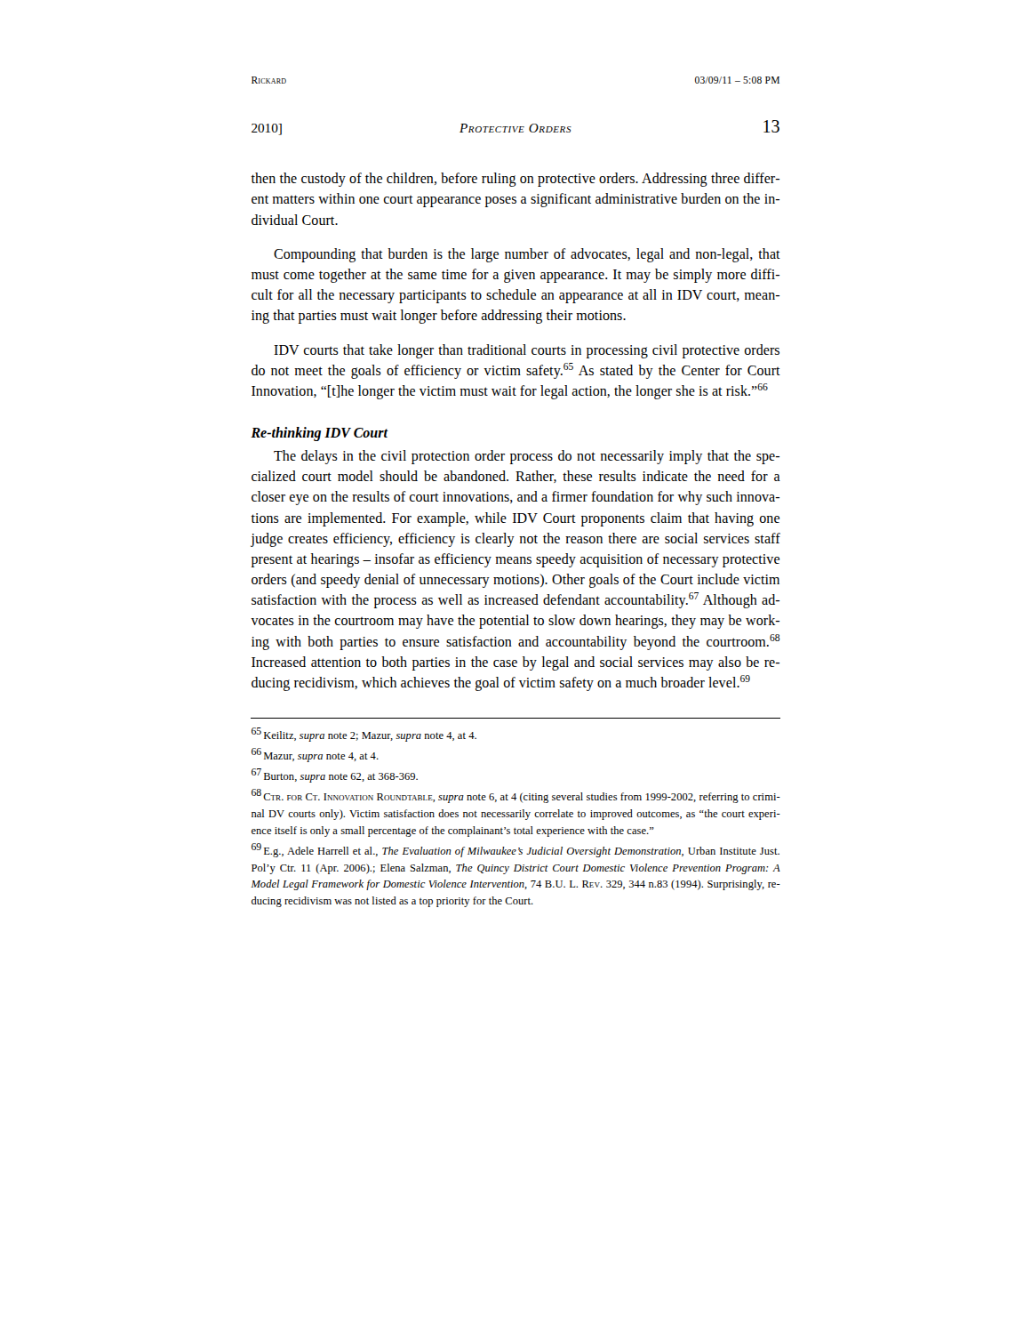Rickard
03/09/11 – 5:08 PM
2010]
Protective Orders
13
then the custody of the children, before ruling on protective orders. Addressing three different matters within one court appearance poses a significant administrative burden on the individual Court.
Compounding that burden is the large number of advocates, legal and non-legal, that must come together at the same time for a given appearance. It may be simply more difficult for all the necessary participants to schedule an appearance at all in IDV court, meaning that parties must wait longer before addressing their motions.
IDV courts that take longer than traditional courts in processing civil protective orders do not meet the goals of efficiency or victim safety.65 As stated by the Center for Court Innovation, “[t]he longer the victim must wait for legal action, the longer she is at risk.”66
Re-thinking IDV Court
The delays in the civil protection order process do not necessarily imply that the specialized court model should be abandoned. Rather, these results indicate the need for a closer eye on the results of court innovations, and a firmer foundation for why such innovations are implemented. For example, while IDV Court proponents claim that having one judge creates efficiency, efficiency is clearly not the reason there are social services staff present at hearings – insofar as efficiency means speedy acquisition of necessary protective orders (and speedy denial of unnecessary motions). Other goals of the Court include victim satisfaction with the process as well as increased defendant accountability.67 Although advocates in the courtroom may have the potential to slow down hearings, they may be working with both parties to ensure satisfaction and accountability beyond the courtroom.68 Increased attention to both parties in the case by legal and social services may also be reducing recidivism, which achieves the goal of victim safety on a much broader level.69
65 Keilitz, supra note 2; Mazur, supra note 4, at 4.
66 Mazur, supra note 4, at 4.
67 Burton, supra note 62, at 368-369.
68 Ctr. for Ct. Innovation Roundtable, supra note 6, at 4 (citing several studies from 1999-2002, referring to criminal DV courts only). Victim satisfaction does not necessarily correlate to improved outcomes, as “the court experience itself is only a small percentage of the complainant’s total experience with the case.”
69 E.g., Adele Harrell et al., The Evaluation of Milwaukee’s Judicial Oversight Demonstration, Urban Institute Just. Pol’y Ctr. 11 (Apr. 2006).; Elena Salzman, The Quincy District Court Domestic Violence Prevention Program: A Model Legal Framework for Domestic Violence Intervention, 74 B.U. L. Rev. 329, 344 n.83 (1994). Surprisingly, reducing recidivism was not listed as a top priority for the Court.